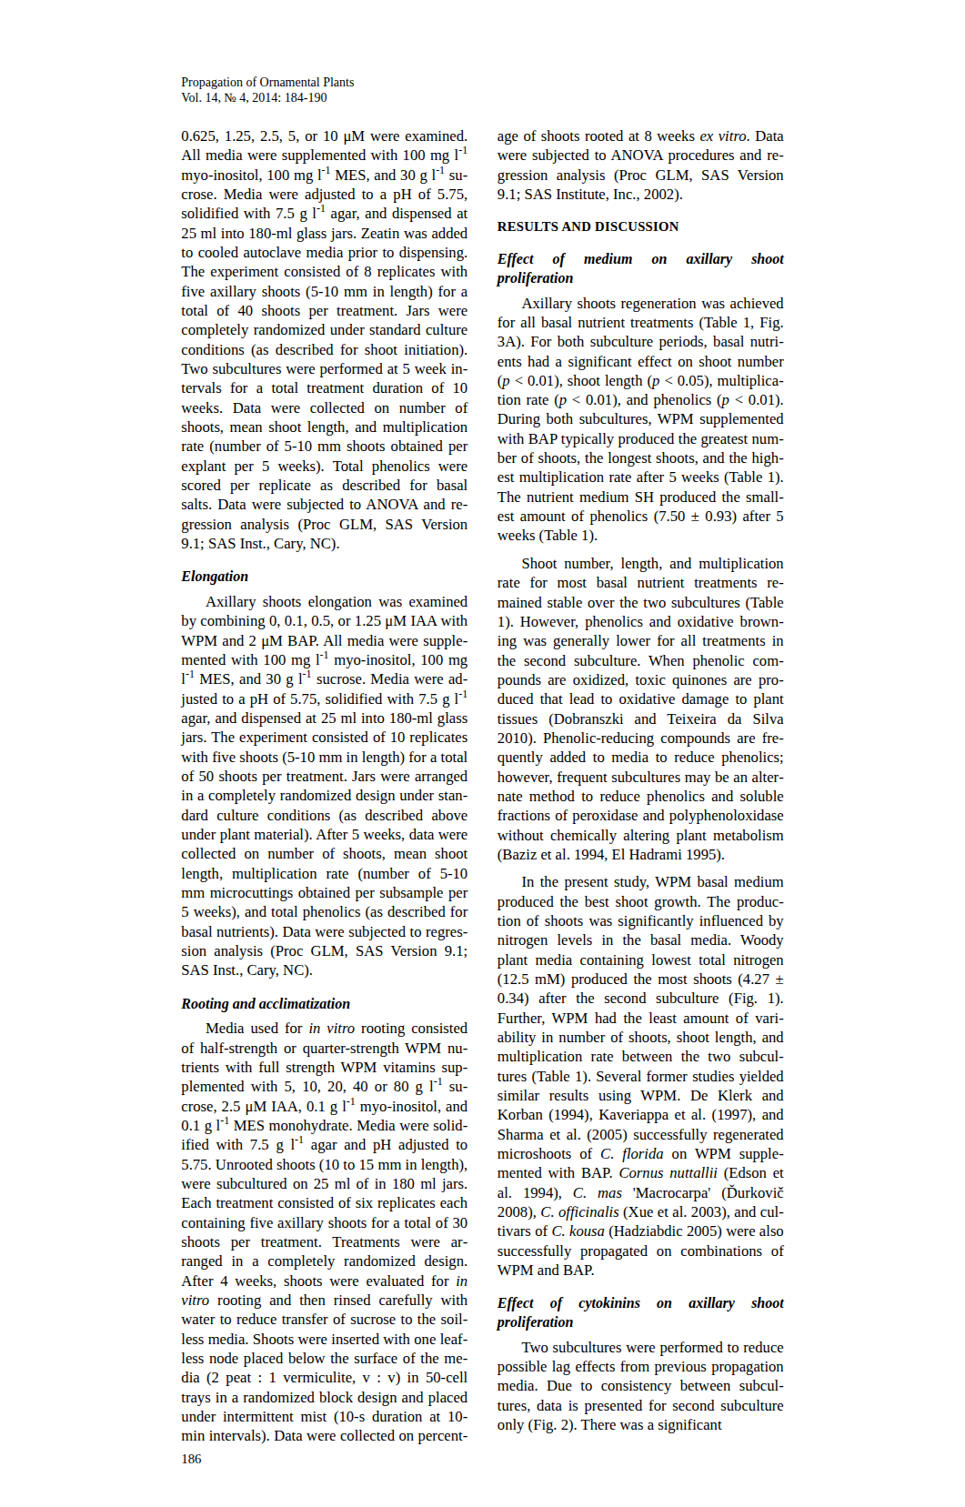Propagation of Ornamental Plants
Vol. 14, № 4, 2014: 184-190
0.625, 1.25, 2.5, 5, or 10 μM were examined. All media were supplemented with 100 mg l-1 myo-inositol, 100 mg l-1 MES, and 30 g l-1 sucrose. Media were adjusted to a pH of 5.75, solidified with 7.5 g l-1 agar, and dispensed at 25 ml into 180-ml glass jars. Zeatin was added to cooled autoclave media prior to dispensing. The experiment consisted of 8 replicates with five axillary shoots (5-10 mm in length) for a total of 40 shoots per treatment. Jars were completely randomized under standard culture conditions (as described for shoot initiation). Two subcultures were performed at 5 week intervals for a total treatment duration of 10 weeks. Data were collected on number of shoots, mean shoot length, and multiplication rate (number of 5-10 mm shoots obtained per explant per 5 weeks). Total phenolics were scored per replicate as described for basal salts. Data were subjected to ANOVA and regression analysis (Proc GLM, SAS Version 9.1; SAS Inst., Cary, NC).
Elongation
Axillary shoots elongation was examined by combining 0, 0.1, 0.5, or 1.25 μM IAA with WPM and 2 μM BAP. All media were supplemented with 100 mg l-1 myo-inositol, 100 mg l-1 MES, and 30 g l-1 sucrose. Media were adjusted to a pH of 5.75, solidified with 7.5 g l-1 agar, and dispensed at 25 ml into 180-ml glass jars. The experiment consisted of 10 replicates with five shoots (5-10 mm in length) for a total of 50 shoots per treatment. Jars were arranged in a completely randomized design under standard culture conditions (as described above under plant material). After 5 weeks, data were collected on number of shoots, mean shoot length, multiplication rate (number of 5-10 mm microcuttings obtained per subsample per 5 weeks), and total phenolics (as described for basal nutrients). Data were subjected to regression analysis (Proc GLM, SAS Version 9.1; SAS Inst., Cary, NC).
Rooting and acclimatization
Media used for in vitro rooting consisted of half-strength or quarter-strength WPM nutrients with full strength WPM vitamins supplemented with 5, 10, 20, 40 or 80 g l-1 sucrose, 2.5 μM IAA, 0.1 g l-1 myo-inositol, and 0.1 g l-1 MES monohydrate. Media were solidified with 7.5 g l-1 agar and pH adjusted to 5.75. Unrooted shoots (10 to 15 mm in length), were subcultured on 25 ml of in 180 ml jars. Each treatment consisted of six replicates each containing five axillary shoots for a total of 30 shoots per treatment. Treatments were arranged in a completely randomized design. After 4 weeks, shoots were evaluated for in vitro rooting and then rinsed carefully with water to reduce transfer of sucrose to the soilless media. Shoots were inserted with one leafless node placed below the surface of the media (2 peat : 1 vermiculite, v : v) in 50-cell trays in a randomized block design and placed under intermittent mist (10-s duration at 10-min intervals). Data were collected on percentage of shoots rooted at 8 weeks ex vitro. Data were subjected to ANOVA procedures and regression analysis (Proc GLM, SAS Version 9.1; SAS Institute, Inc., 2002).
Results and discussion
Effect of medium on axillary shoot proliferation
Axillary shoots regeneration was achieved for all basal nutrient treatments (Table 1, Fig. 3A). For both subculture periods, basal nutrients had a significant effect on shoot number (p < 0.01), shoot length (p < 0.05), multiplication rate (p < 0.01), and phenolics (p < 0.01). During both subcultures, WPM supplemented with BAP typically produced the greatest number of shoots, the longest shoots, and the highest multiplication rate after 5 weeks (Table 1). The nutrient medium SH produced the smallest amount of phenolics (7.50 ± 0.93) after 5 weeks (Table 1).
Shoot number, length, and multiplication rate for most basal nutrient treatments remained stable over the two subcultures (Table 1). However, phenolics and oxidative browning was generally lower for all treatments in the second subculture. When phenolic compounds are oxidized, toxic quinones are produced that lead to oxidative damage to plant tissues (Dobranszki and Teixeira da Silva 2010). Phenolic-reducing compounds are frequently added to media to reduce phenolics; however, frequent subcultures may be an alternate method to reduce phenolics and soluble fractions of peroxidase and polyphenoloxidase without chemically altering plant metabolism (Baziz et al. 1994, El Hadrami 1995).
In the present study, WPM basal medium produced the best shoot growth. The production of shoots was significantly influenced by nitrogen levels in the basal media. Woody plant media containing lowest total nitrogen (12.5 mM) produced the most shoots (4.27 ± 0.34) after the second subculture (Fig. 1). Further, WPM had the least amount of variability in number of shoots, shoot length, and multiplication rate between the two subcultures (Table 1). Several former studies yielded similar results using WPM. De Klerk and Korban (1994), Kaveriappa et al. (1997), and Sharma et al. (2005) successfully regenerated microshoots of C. florida on WPM supplemented with BAP. Cornus nuttallii (Edson et al. 1994), C. mas 'Macrocarpa' (Ďurkovič 2008), C. officinalis (Xue et al. 2003), and cultivars of C. kousa (Hadziabdic 2005) were also successfully propagated on combinations of WPM and BAP.
Effect of cytokinins on axillary shoot proliferation
Two subcultures were performed to reduce possible lag effects from previous propagation media. Due to consistency between subcultures, data is presented for second subculture only (Fig. 2). There was a significant
186